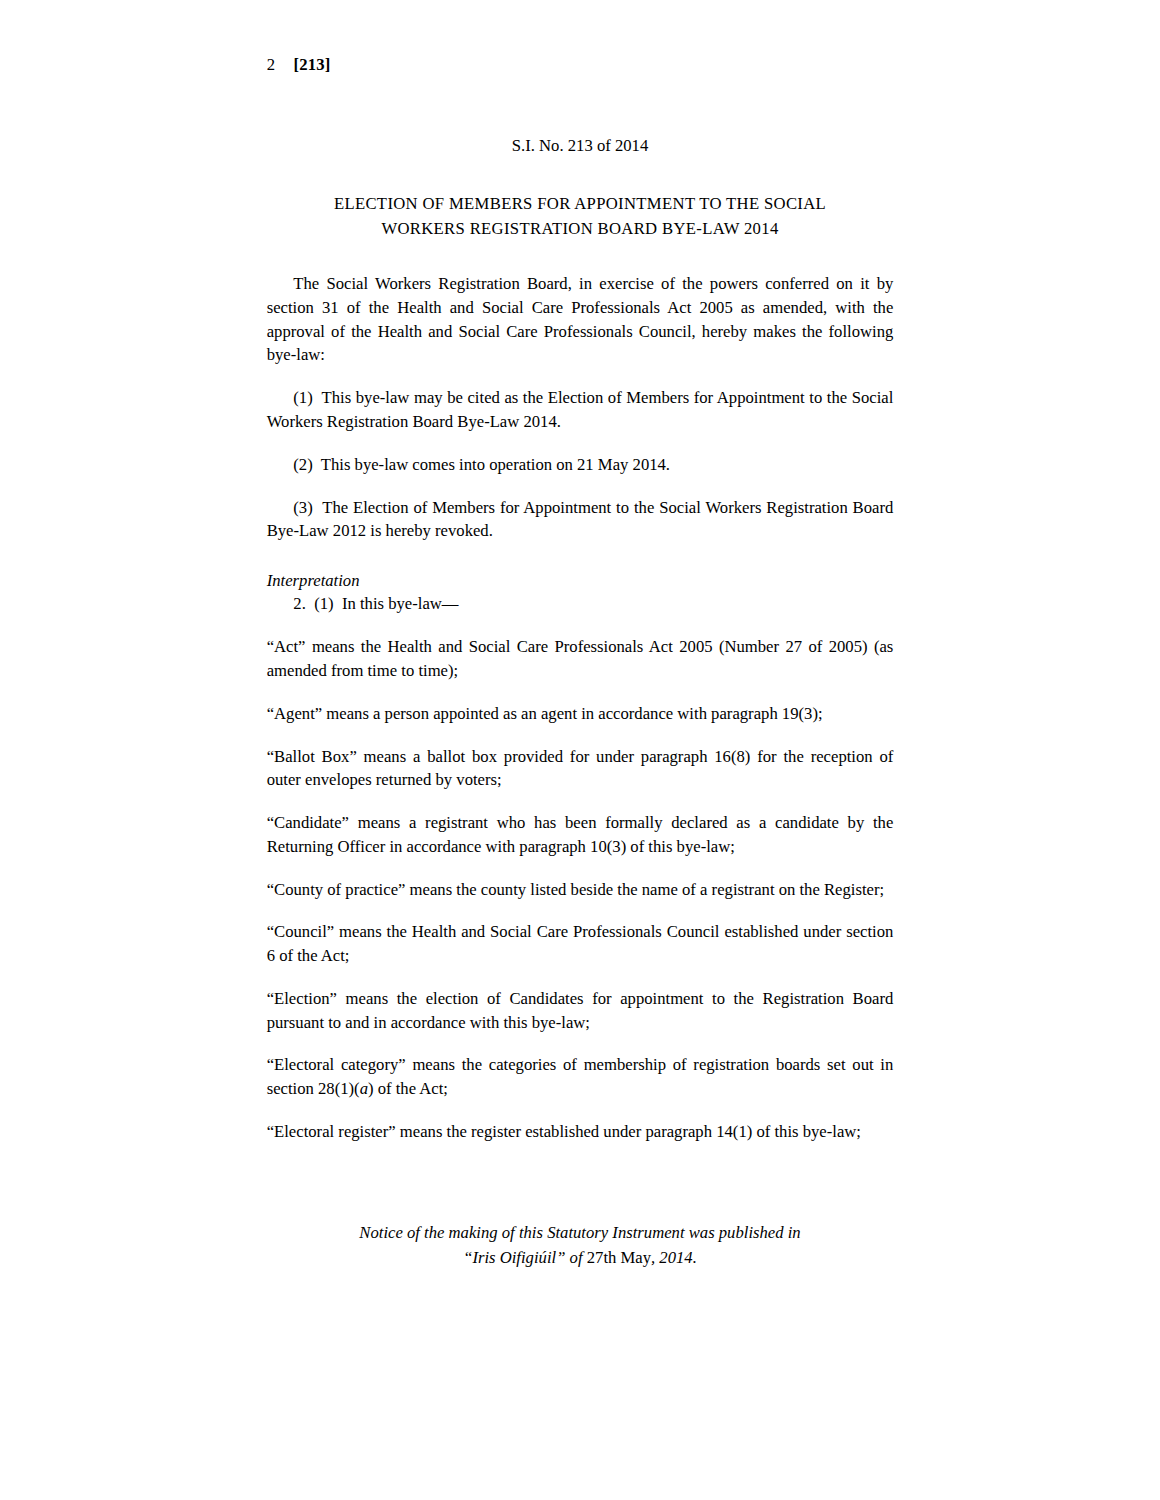2[213]
S.I. No. 213 of 2014
Election of Members for Appointment to the Social
Workers Registration Board Bye-Law 2014
The Social Workers Registration Board, in exercise of the powers conferred on it by section 31 of the Health and Social Care Professionals Act 2005 as amended, with the approval of the Health and Social Care Professionals Council, hereby makes the following bye-law:
(1) This bye-law may be cited as the Election of Members for Appointment to the Social Workers Registration Board Bye-Law 2014.
(2) This bye-law comes into operation on 21 May 2014.
(3) The Election of Members for Appointment to the Social Workers Registration Board Bye-Law 2012 is hereby revoked.
Interpretation
2. (1) In this bye-law—
“Act” means the Health and Social Care Professionals Act 2005 (Number 27 of 2005) (as amended from time to time);
“Agent” means a person appointed as an agent in accordance with paragraph 19(3);
“Ballot Box” means a ballot box provided for under paragraph 16(8) for the reception of outer envelopes returned by voters;
“Candidate” means a registrant who has been formally declared as a candidate by the Returning Officer in accordance with paragraph 10(3) of this bye-law;
“County of practice” means the county listed beside the name of a registrant on the Register;
“Council” means the Health and Social Care Professionals Council established under section 6 of the Act;
“Election” means the election of Candidates for appointment to the Registration Board pursuant to and in accordance with this bye-law;
“Electoral category” means the categories of membership of registration boards set out in section 28(1)(a) of the Act;
“Electoral register” means the register established under paragraph 14(1) of this bye-law;
Notice of the making of this Statutory Instrument was published in “Iris Oifigiúil” of 27th May, 2014.